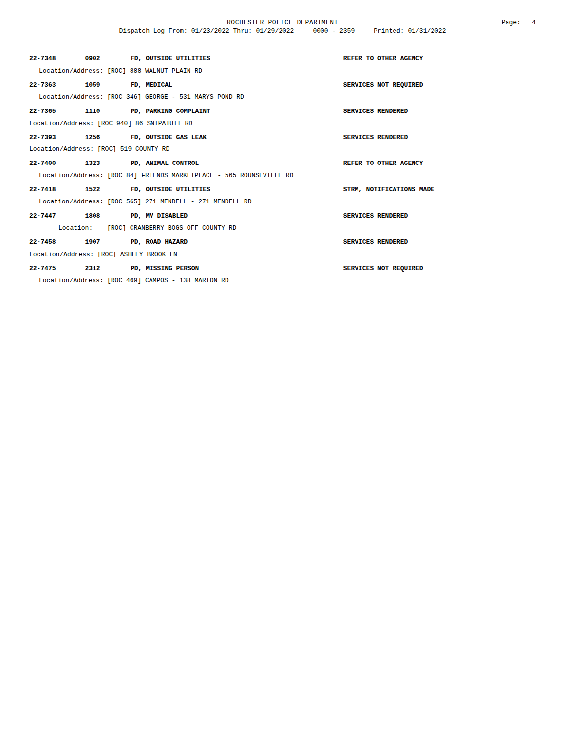Page: 4
ROCHESTER POLICE DEPARTMENT
Dispatch Log From: 01/23/2022 Thru: 01/29/2022 0000 - 2359 Printed: 01/31/2022
| 22-7348 | 0902 | FD, OUTSIDE UTILITIES | REFER TO OTHER AGENCY |
| Location/Address: [ROC] 888 WALNUT PLAIN RD |
| 22-7363 | 1059 | FD, MEDICAL | SERVICES NOT REQUIRED |
| Location/Address: [ROC 346] GEORGE - 531 MARYS POND RD |
| 22-7365 | 1110 | PD, PARKING COMPLAINT | SERVICES RENDERED |
| Location/Address: [ROC 940] 86 SNIPATUIT RD |
| 22-7393 | 1256 | FD, OUTSIDE GAS LEAK | SERVICES RENDERED |
| Location/Address: [ROC] 519 COUNTY RD |
| 22-7400 | 1323 | PD, ANIMAL CONTROL | REFER TO OTHER AGENCY |
| Location/Address: [ROC 84] FRIENDS MARKETPLACE - 565 ROUNSEVILLE RD |
| 22-7418 | 1522 | FD, OUTSIDE UTILITIES | STRM, NOTIFICATIONS MADE |
| Location/Address: [ROC 565] 271 MENDELL - 271 MENDELL RD |
| 22-7447 | 1808 | PD, MV DISABLED | SERVICES RENDERED |
| Location: [ROC] CRANBERRY BOGS OFF COUNTY RD |
| 22-7458 | 1907 | PD, ROAD HAZARD | SERVICES RENDERED |
| Location/Address: [ROC] ASHLEY BROOK LN |
| 22-7475 | 2312 | PD, MISSING PERSON | SERVICES NOT REQUIRED |
| Location/Address: [ROC 469] CAMPOS - 138 MARION RD |